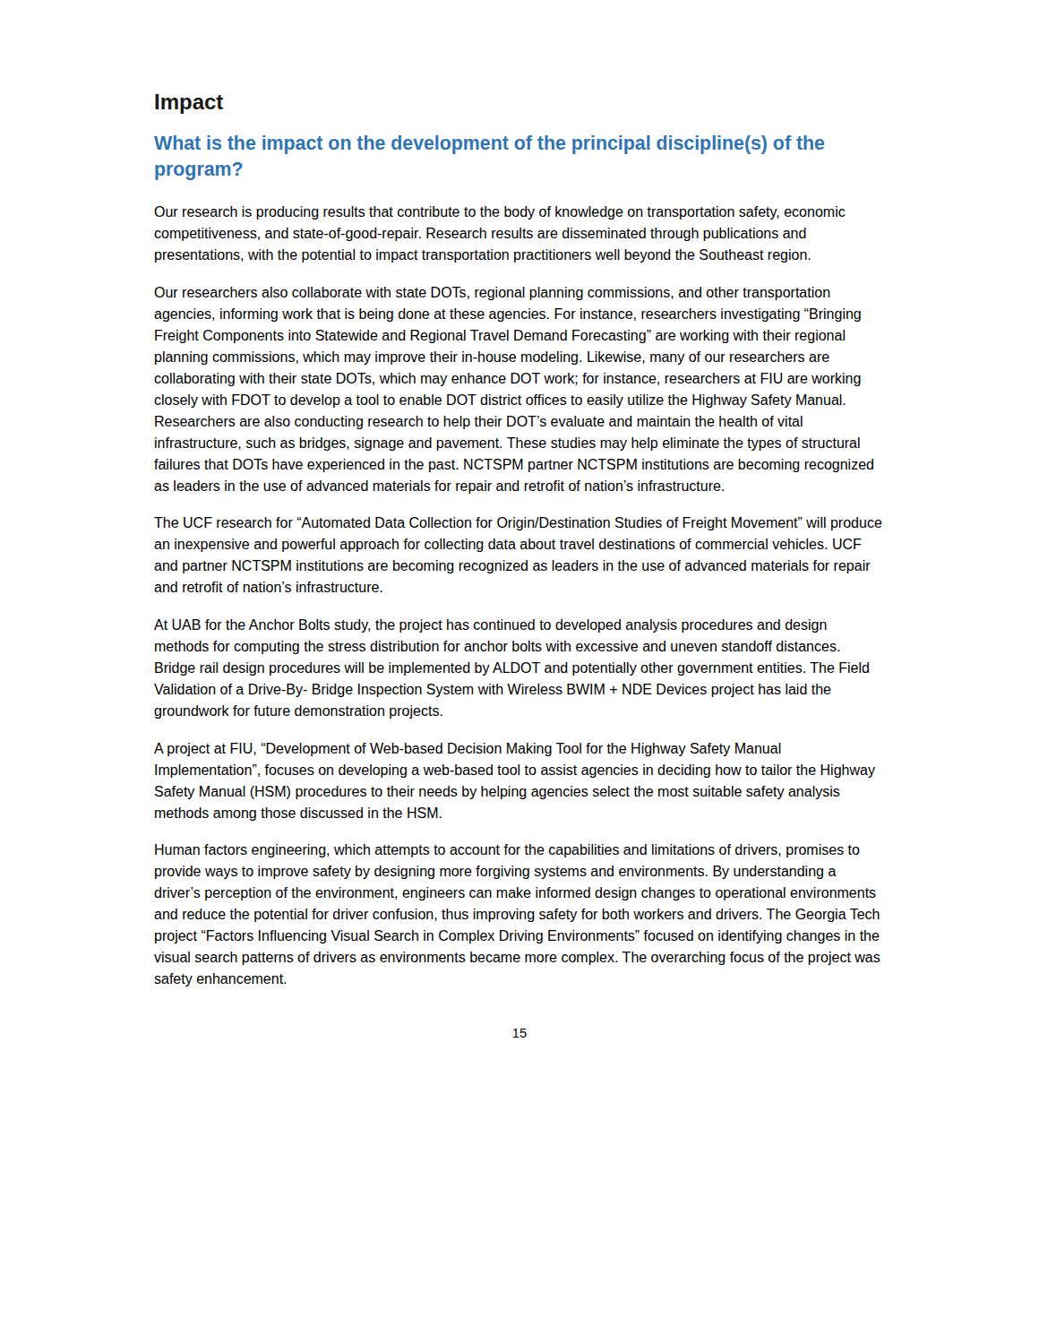Impact
What is the impact on the development of the principal discipline(s) of the program?
Our research is producing results that contribute to the body of knowledge on transportation safety, economic competitiveness, and state-of-good-repair. Research results are disseminated through publications and presentations, with the potential to impact transportation practitioners well beyond the Southeast region.
Our researchers also collaborate with state DOTs, regional planning commissions, and other transportation agencies, informing work that is being done at these agencies. For instance, researchers investigating “Bringing Freight Components into Statewide and Regional Travel Demand Forecasting” are working with their regional planning commissions, which may improve their in-house modeling. Likewise, many of our researchers are collaborating with their state DOTs, which may enhance DOT work; for instance, researchers at FIU are working closely with FDOT to develop a tool to enable DOT district offices to easily utilize the Highway Safety Manual. Researchers are also conducting research to help their DOT’s evaluate and maintain the health of vital infrastructure, such as bridges, signage and pavement. These studies may help eliminate the types of structural failures that DOTs have experienced in the past. NCTSPM partner NCTSPM institutions are becoming recognized as leaders in the use of advanced materials for repair and retrofit of nation’s infrastructure.
The UCF research for “Automated Data Collection for Origin/Destination Studies of Freight Movement” will produce an inexpensive and powerful approach for collecting data about travel destinations of commercial vehicles. UCF and partner NCTSPM institutions are becoming recognized as leaders in the use of advanced materials for repair and retrofit of nation’s infrastructure.
At UAB for the Anchor Bolts study, the project has continued to developed analysis procedures and design methods for computing the stress distribution for anchor bolts with excessive and uneven standoff distances. Bridge rail design procedures will be implemented by ALDOT and potentially other government entities. The Field Validation of a Drive-By- Bridge Inspection System with Wireless BWIM + NDE Devices project has laid the groundwork for future demonstration projects.
A project at FIU, “Development of Web-based Decision Making Tool for the Highway Safety Manual Implementation”, focuses on developing a web-based tool to assist agencies in deciding how to tailor the Highway Safety Manual (HSM) procedures to their needs by helping agencies select the most suitable safety analysis methods among those discussed in the HSM.
Human factors engineering, which attempts to account for the capabilities and limitations of drivers, promises to provide ways to improve safety by designing more forgiving systems and environments. By understanding a driver’s perception of the environment, engineers can make informed design changes to operational environments and reduce the potential for driver confusion, thus improving safety for both workers and drivers. The Georgia Tech project “Factors Influencing Visual Search in Complex Driving Environments” focused on identifying changes in the visual search patterns of drivers as environments became more complex. The overarching focus of the project was safety enhancement.
15